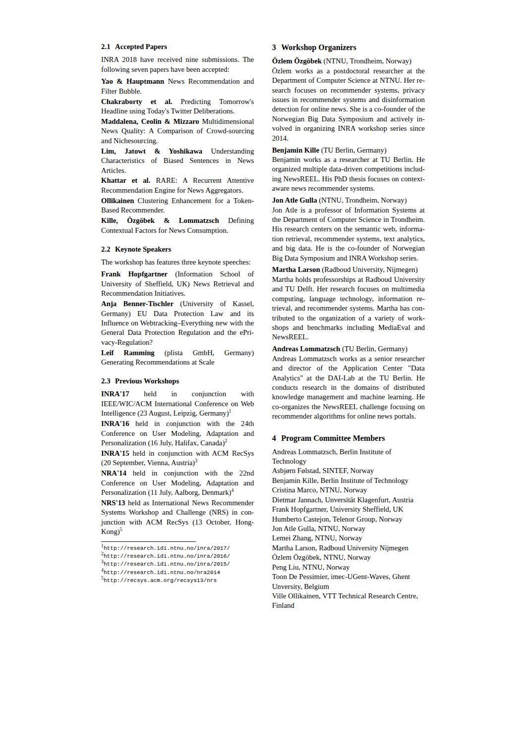2.1 Accepted Papers
INRA 2018 have received nine submissions. The following seven papers have been accepted:
Yao & Hauptmann News Recommendation and Filter Bubble.
Chakraborty et al. Predicting Tomorrow's Headline using Today's Twitter Deliberations.
Maddalena, Ceolin & Mizzaro Multidimensional News Quality: A Comparison of Crowd-sourcing and Nichesourcing.
Lim, Jatowt & Yoshikawa Understanding Characteristics of Biased Sentences in News Articles.
Khattar et al. RARE: A Recurrent Attentive Recommendation Engine for News Aggregators.
Ollikainen Clustering Enhancement for a Token-Based Recommender.
Kille, Özgöbek & Lommatzsch Defining Contextual Factors for News Consumption.
2.2 Keynote Speakers
The workshop has features three keynote speeches:
Frank Hopfgartner (Information School of University of Sheffield, UK) News Retrieval and Recommendation Initiatives.
Anja Benner-Tischler (University of Kassel, Germany) EU Data Protection Law and its Influence on Webtracking–Everything new with the General Data Protection Regulation and the ePrivacy-Regulation?
Leif Ramming (plista GmbH, Germany) Generating Recommendations at Scale
2.3 Previous Workshops
INRA'17 held in conjunction with IEEE/WIC/ACM International Conference on Web Intelligence (23 August, Leipzig, Germany)1
INRA'16 held in conjunction with the 24th Conference on User Modeling, Adaptation and Personalization (16 July, Halifax, Canada)2
INRA'15 held in conjunction with ACM RecSys (20 September, Vienna, Austria)3
NRA'14 held in conjunction with the 22nd Conference on User Modeling, Adaptation and Personalization (11 July, Aalborg, Denmark)4
NRS'13 held as International News Recommender Systems Workshop and Challenge (NRS) in conjunction with ACM RecSys (13 October, Hong-Kong)5
1 http://research.idi.ntnu.no/inra/2017/
2 http://research.idi.ntnu.no/inra/2016/
3 http://research.idi.ntnu.no/inra/2015/
4 http://research.idi.ntnu.no/nra2014
5 http://recsys.acm.org/recsys13/nrs
3 Workshop Organizers
Özlem Özgöbek (NTNU, Trondheim, Norway)
Özlem works as a postdoctoral researcher at the Department of Computer Science at NTNU. Her research focuses on recommender systems, privacy issues in recommender systems and disinformation detection for online news. She is a co-founder of the Norwegian Big Data Symposium and actively involved in organizing INRA workshop series since 2014.
Benjamin Kille (TU Berlin, Germany)
Benjamin works as a researcher at TU Berlin. He organized multiple data-driven competitions including NewsREEL. His PhD thesis focuses on context-aware news recommender systems.
Jon Atle Gulla (NTNU, Trondheim, Norway)
Jon Atle is a professor of Information Systems at the Department of Computer Science in Trondheim. His research centers on the semantic web, information retrieval, recommender systems, text analytics, and big data. He is the co-founder of Norwegian Big Data Symposium and INRA Workshop series.
Martha Larson (Radboud University, Nijmegen)
Martha holds professorships at Radboud University and TU Delft. Her research focuses on multimedia computing, language technology, information retrieval, and recommender systems. Martha has contributed to the organization of a variety of workshops and benchmarks including MediaEval and NewsREEL.
Andreas Lommatzsch (TU Berlin, Germany)
Andreas Lommatzsch works as a senior researcher and director of the Application Center "Data Analytics" at the DAI-Lab at the TU Berlin. He conducts research in the domains of distributed knowledge management and machine learning. He co-organizes the NewsREEL challenge focusing on recommender algorithms for online news portals.
4 Program Committee Members
Andreas Lommatzsch, Berlin Institute of Technology
Asbjørn Følstad, SINTEF, Norway
Benjamin Kille, Berlin Institute of Technology
Cristina Marco, NTNU, Norway
Dietmar Jannach, Unversität Klagenfurt, Austria
Frank Hopfgartner, University Sheffield, UK
Humberto Castejon, Telenor Group, Norway
Jon Atle Gulla, NTNU, Norway
Lemei Zhang, NTNU, Norway
Martha Larson, Radboud University Nijmegen
Özlem Özgöbek, NTNU, Norway
Peng Liu, NTNU, Norway
Toon De Pessimier, imec-UGent-Waves, Ghent Unversity, Belgium
Ville Ollikainen, VTT Technical Research Centre, Finland